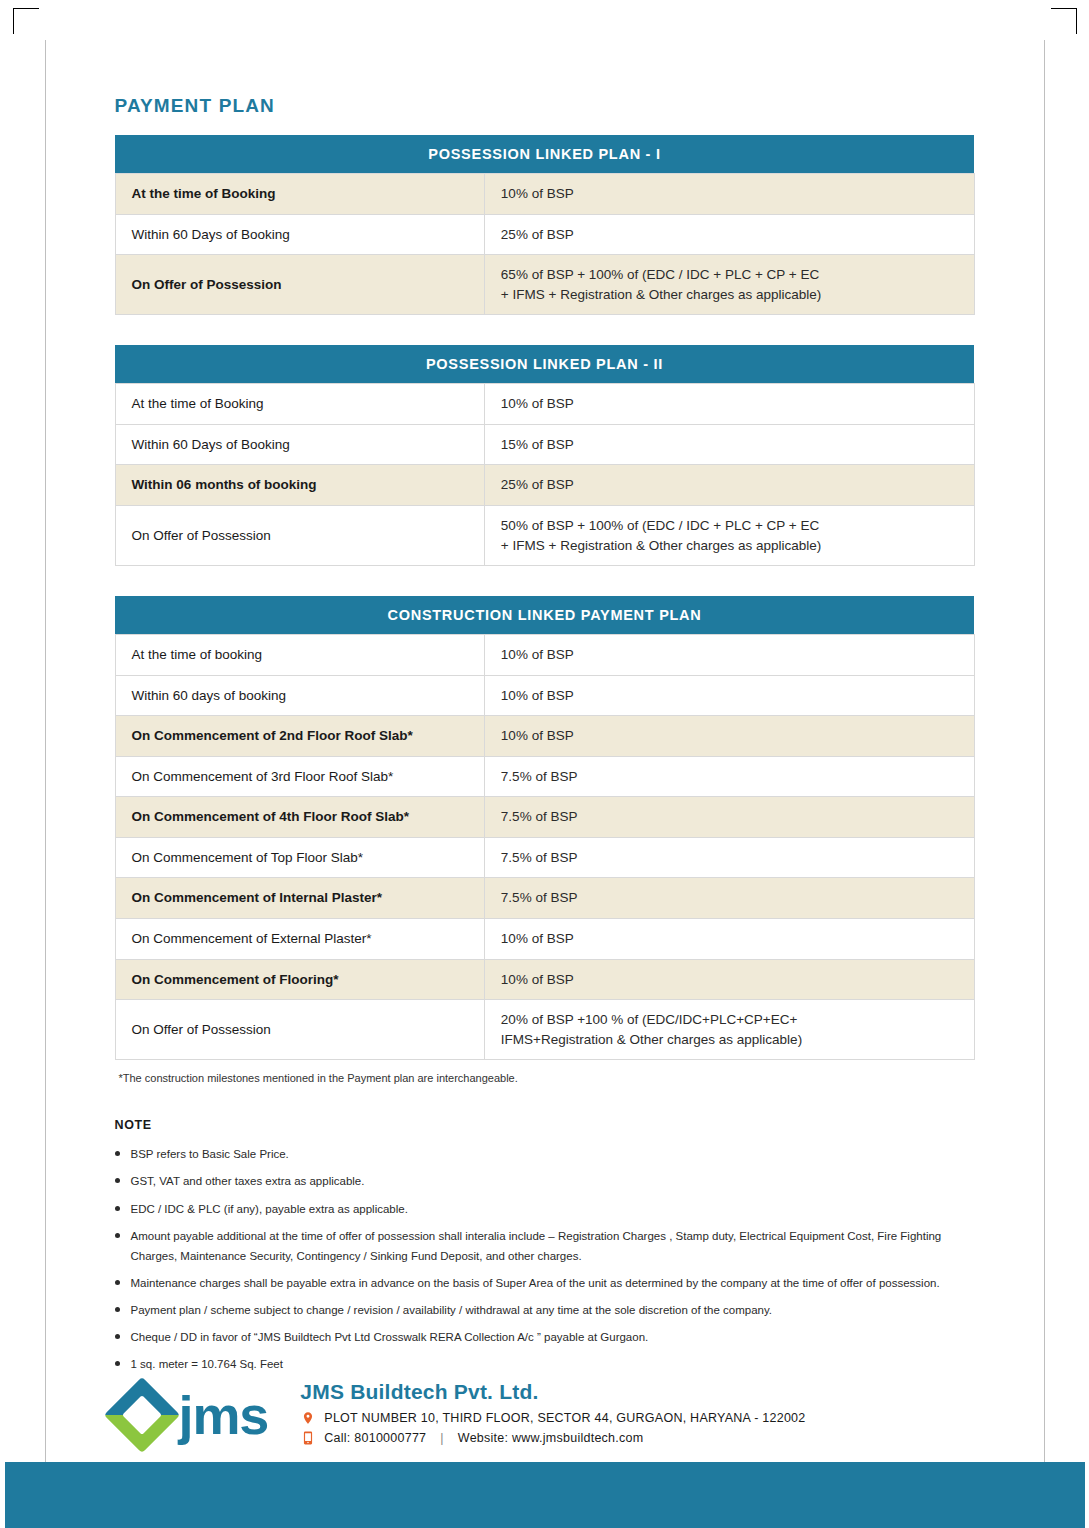Payment Plan
| Possession Linked Plan - I |
| --- |
| At the time of Booking | 10% of BSP |
| Within 60 Days of Booking | 25% of BSP |
| On Offer of Possession | 65% of BSP + 100% of (EDC / IDC + PLC + CP + EC + IFMS + Registration & Other charges as applicable) |
| Possession Linked Plan - II |
| --- |
| At the time of Booking | 10% of BSP |
| Within 60 Days of Booking | 15% of BSP |
| Within 06 months of booking | 25% of BSP |
| On Offer of Possession | 50% of BSP + 100% of (EDC / IDC + PLC + CP + EC + IFMS + Registration & Other charges as applicable) |
| Construction Linked Payment Plan |
| --- |
| At the time of booking | 10% of BSP |
| Within 60 days of booking | 10% of BSP |
| On Commencement of 2nd Floor Roof Slab* | 10% of BSP |
| On Commencement of 3rd Floor Roof Slab* | 7.5% of BSP |
| On Commencement of 4th Floor Roof Slab* | 7.5% of BSP |
| On Commencement of Top Floor Slab* | 7.5% of BSP |
| On Commencement of Internal Plaster* | 7.5% of BSP |
| On Commencement of External Plaster* | 10% of BSP |
| On Commencement of Flooring* | 10% of BSP |
| On Offer of Possession | 20% of BSP +100 % of (EDC/IDC+PLC+CP+EC+ IFMS+Registration & Other charges as applicable) |
*The construction milestones mentioned in the Payment plan are interchangeable.
NOTE
BSP refers to Basic Sale Price.
GST, VAT and other taxes extra as applicable.
EDC / IDC & PLC (if any), payable extra as applicable.
Amount payable additional at the time of offer of possession shall interalia include – Registration Charges , Stamp duty, Electrical Equipment Cost, Fire Fighting Charges, Maintenance Security, Contingency / Sinking Fund Deposit, and other charges.
Maintenance charges shall be payable extra in advance on the basis of Super Area of the unit as determined by the company at the time of offer of possession.
Payment plan / scheme subject to change / revision / availability / withdrawal at any time at the sole discretion of the company.
Cheque / DD in favor of “JMS Buildtech Pvt Ltd Crosswalk RERA Collection A/c ” payable at Gurgaon.
1 sq. meter = 10.764 Sq. Feet
jms
JMS Buildtech Pvt. Ltd.
PLOT NUMBER 10, THIRD FLOOR, SECTOR 44, GURGAON, HARYANA - 122002
Call: 8010000777 | Website: www.jmsbuildtech.com